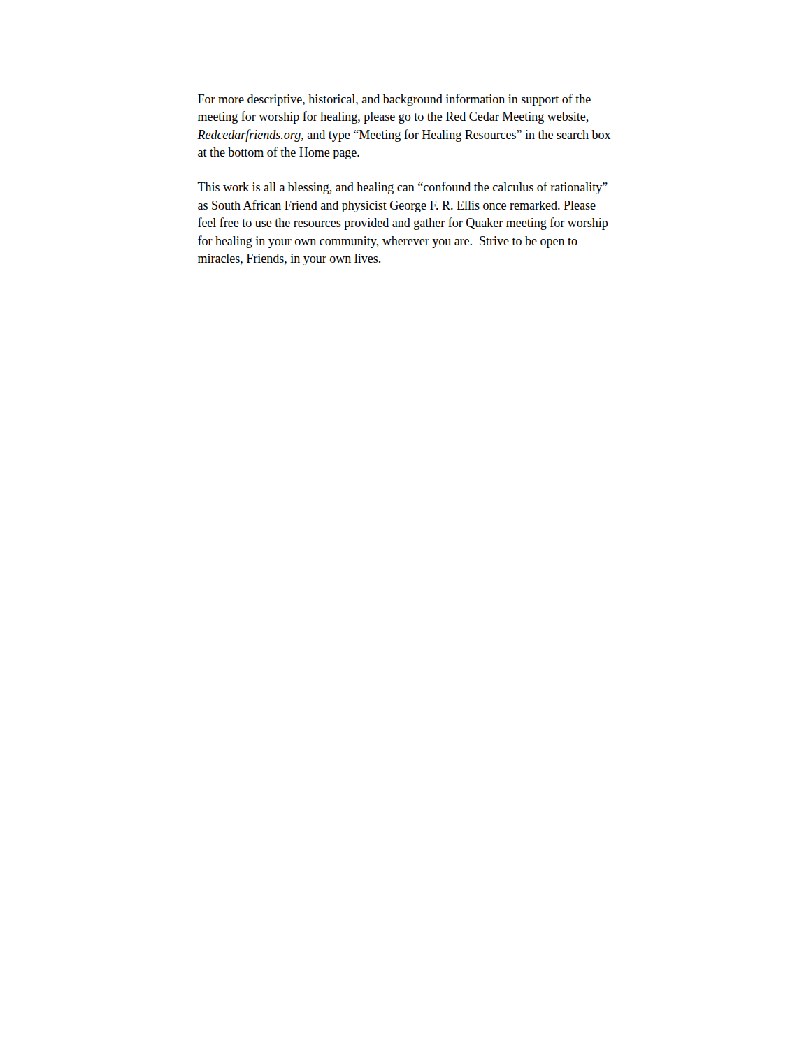For more descriptive, historical, and background information in support of the meeting for worship for healing, please go to the Red Cedar Meeting website, Redcedarfriends.org, and type “Meeting for Healing Resources” in the search box at the bottom of the Home page.
This work is all a blessing, and healing can “confound the calculus of rationality” as South African Friend and physicist George F. R. Ellis once remarked. Please feel free to use the resources provided and gather for Quaker meeting for worship for healing in your own community, wherever you are. Strive to be open to miracles, Friends, in your own lives.